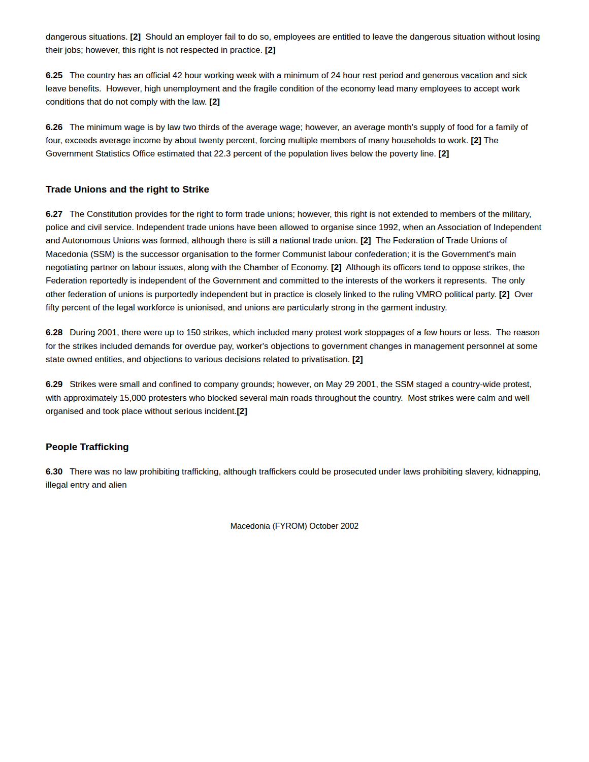dangerous situations. [2] Should an employer fail to do so, employees are entitled to leave the dangerous situation without losing their jobs; however, this right is not respected in practice. [2]
6.25 The country has an official 42 hour working week with a minimum of 24 hour rest period and generous vacation and sick leave benefits. However, high unemployment and the fragile condition of the economy lead many employees to accept work conditions that do not comply with the law. [2]
6.26 The minimum wage is by law two thirds of the average wage; however, an average month's supply of food for a family of four, exceeds average income by about twenty percent, forcing multiple members of many households to work. [2] The Government Statistics Office estimated that 22.3 percent of the population lives below the poverty line. [2]
Trade Unions and the right to Strike
6.27 The Constitution provides for the right to form trade unions; however, this right is not extended to members of the military, police and civil service. Independent trade unions have been allowed to organise since 1992, when an Association of Independent and Autonomous Unions was formed, although there is still a national trade union. [2] The Federation of Trade Unions of Macedonia (SSM) is the successor organisation to the former Communist labour confederation; it is the Government's main negotiating partner on labour issues, along with the Chamber of Economy. [2] Although its officers tend to oppose strikes, the Federation reportedly is independent of the Government and committed to the interests of the workers it represents. The only other federation of unions is purportedly independent but in practice is closely linked to the ruling VMRO political party. [2] Over fifty percent of the legal workforce is unionised, and unions are particularly strong in the garment industry.
6.28 During 2001, there were up to 150 strikes, which included many protest work stoppages of a few hours or less. The reason for the strikes included demands for overdue pay, worker's objections to government changes in management personnel at some state owned entities, and objections to various decisions related to privatisation. [2]
6.29 Strikes were small and confined to company grounds; however, on May 29 2001, the SSM staged a country-wide protest, with approximately 15,000 protesters who blocked several main roads throughout the country. Most strikes were calm and well organised and took place without serious incident.[2]
People Trafficking
6.30 There was no law prohibiting trafficking, although traffickers could be prosecuted under laws prohibiting slavery, kidnapping, illegal entry and alien
Macedonia (FYROM) October 2002